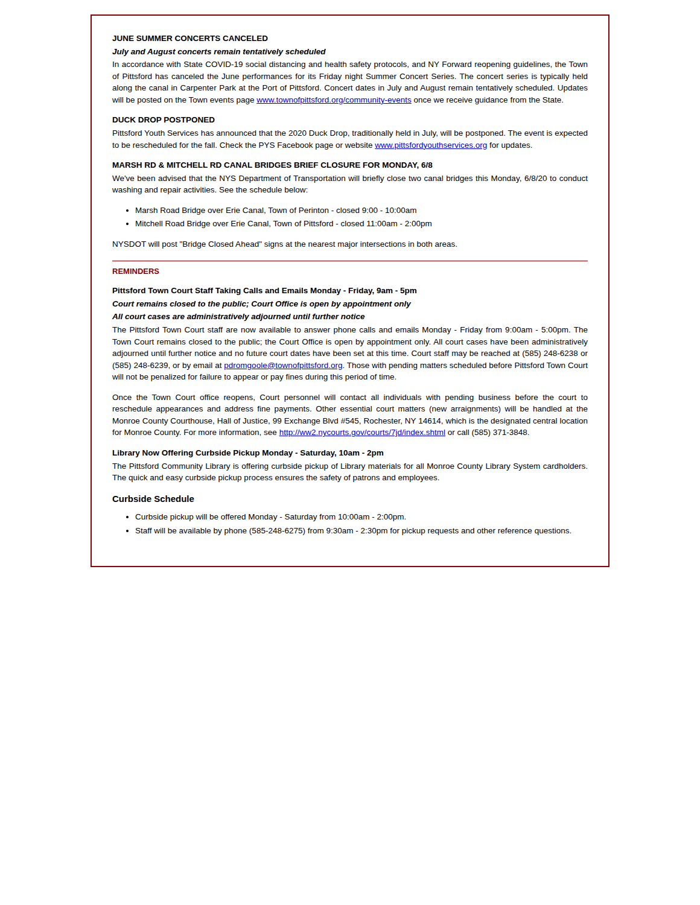June Summer Concerts Canceled
July and August concerts remain tentatively scheduled
In accordance with State COVID-19 social distancing and health safety protocols, and NY Forward reopening guidelines, the Town of Pittsford has canceled the June performances for its Friday night Summer Concert Series. The concert series is typically held along the canal in Carpenter Park at the Port of Pittsford. Concert dates in July and August remain tentatively scheduled. Updates will be posted on the Town events page www.townofpittsford.org/community-events once we receive guidance from the State.
Duck Drop Postponed
Pittsford Youth Services has announced that the 2020 Duck Drop, traditionally held in July, will be postponed. The event is expected to be rescheduled for the fall. Check the PYS Facebook page or website www.pittsfordyouthservices.org for updates.
Marsh Rd & Mitchell Rd Canal Bridges Brief Closure for Monday, 6/8
We've been advised that the NYS Department of Transportation will briefly close two canal bridges this Monday, 6/8/20 to conduct washing and repair activities. See the schedule below:
Marsh Road Bridge over Erie Canal, Town of Perinton - closed 9:00 - 10:00am
Mitchell Road Bridge over Erie Canal, Town of Pittsford - closed 11:00am - 2:00pm
NYSDOT will post "Bridge Closed Ahead" signs at the nearest major intersections in both areas.
Reminders
Pittsford Town Court Staff Taking Calls and Emails Monday - Friday, 9am - 5pm
Court remains closed to the public; Court Office is open by appointment only
All court cases are administratively adjourned until further notice
The Pittsford Town Court staff are now available to answer phone calls and emails Monday - Friday from 9:00am - 5:00pm. The Town Court remains closed to the public; the Court Office is open by appointment only. All court cases have been administratively adjourned until further notice and no future court dates have been set at this time. Court staff may be reached at (585) 248-6238 or (585) 248-6239, or by email at pdromgoole@townofpittsford.org. Those with pending matters scheduled before Pittsford Town Court will not be penalized for failure to appear or pay fines during this period of time.
Once the Town Court office reopens, Court personnel will contact all individuals with pending business before the court to reschedule appearances and address fine payments. Other essential court matters (new arraignments) will be handled at the Monroe County Courthouse, Hall of Justice, 99 Exchange Blvd #545, Rochester, NY 14614, which is the designated central location for Monroe County. For more information, see http://ww2.nycourts.gov/courts/7jd/index.shtml or call (585) 371-3848.
Library Now Offering Curbside Pickup Monday - Saturday, 10am - 2pm
The Pittsford Community Library is offering curbside pickup of Library materials for all Monroe County Library System cardholders. The quick and easy curbside pickup process ensures the safety of patrons and employees.
Curbside Schedule
Curbside pickup will be offered Monday - Saturday from 10:00am - 2:00pm.
Staff will be available by phone (585-248-6275) from 9:30am - 2:30pm for pickup requests and other reference questions.